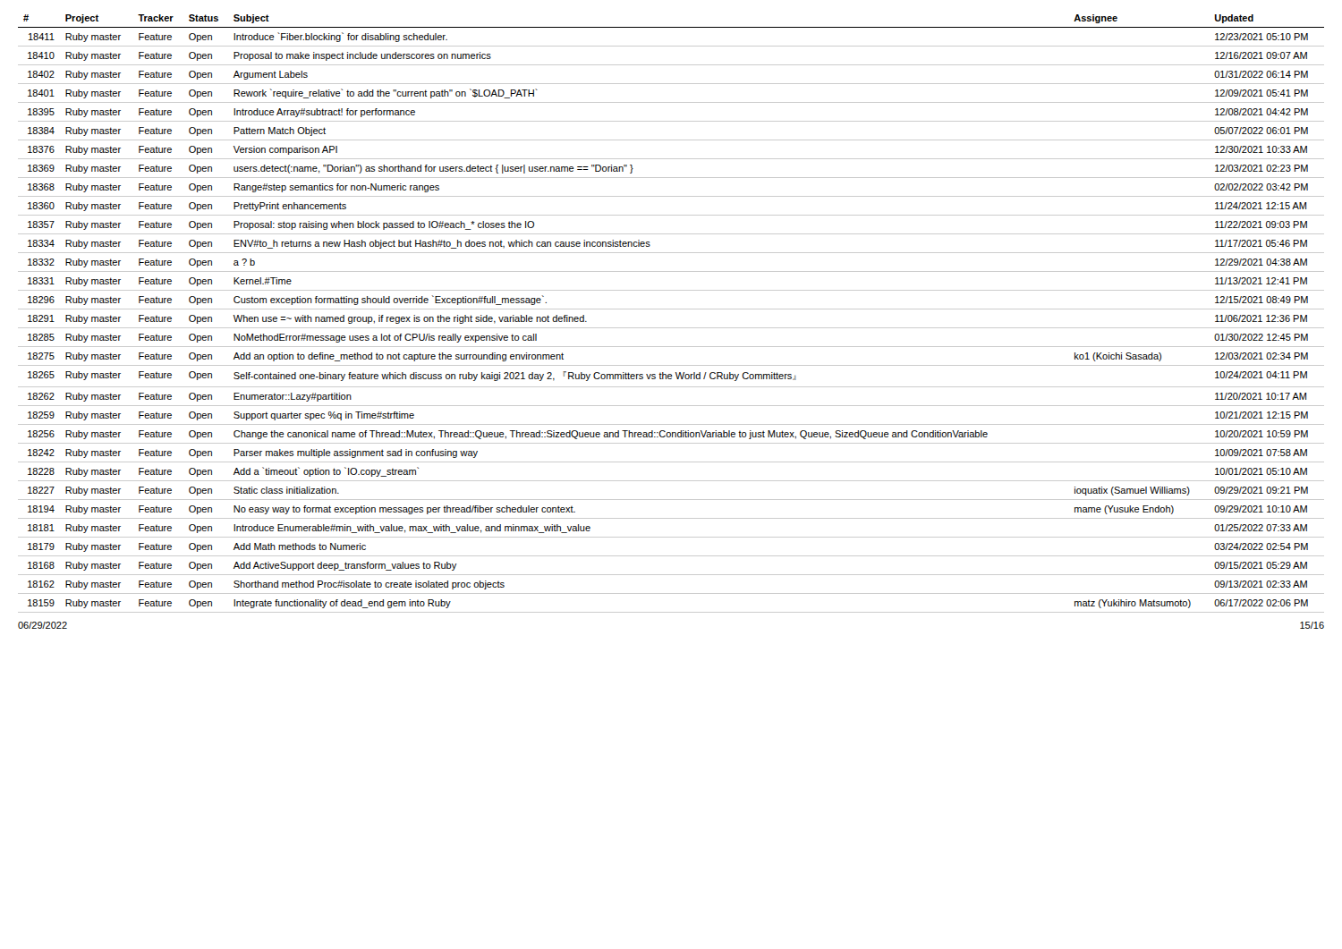| # | Project | Tracker | Status | Subject | Assignee | Updated |
| --- | --- | --- | --- | --- | --- | --- |
| 18411 | Ruby master | Feature | Open | Introduce `Fiber.blocking` for disabling scheduler. | | 12/23/2021 05:10 PM |
| 18410 | Ruby master | Feature | Open | Proposal to make inspect include underscores on numerics | | 12/16/2021 09:07 AM |
| 18402 | Ruby master | Feature | Open | Argument Labels | | 01/31/2022 06:14 PM |
| 18401 | Ruby master | Feature | Open | Rework `require_relative` to add the "current path" on `$LOAD_PATH` | | 12/09/2021 05:41 PM |
| 18395 | Ruby master | Feature | Open | Introduce Array#subtract! for performance | | 12/08/2021 04:42 PM |
| 18384 | Ruby master | Feature | Open | Pattern Match Object | | 05/07/2022 06:01 PM |
| 18376 | Ruby master | Feature | Open | Version comparison API | | 12/30/2021 10:33 AM |
| 18369 | Ruby master | Feature | Open | users.detect(:name, "Dorian") as shorthand for users.detect { /user/ user.name == "Dorian" } | | 12/03/2021 02:23 PM |
| 18368 | Ruby master | Feature | Open | Range#step semantics for non-Numeric ranges | | 02/02/2022 03:42 PM |
| 18360 | Ruby master | Feature | Open | PrettyPrint enhancements | | 11/24/2021 12:15 AM |
| 18357 | Ruby master | Feature | Open | Proposal: stop raising when block passed to IO#each_* closes the IO | | 11/22/2021 09:03 PM |
| 18334 | Ruby master | Feature | Open | ENV#to_h returns a new Hash object but Hash#to_h does not, which can cause inconsistencies | | 11/17/2021 05:46 PM |
| 18332 | Ruby master | Feature | Open | a ? b | | 12/29/2021 04:38 AM |
| 18331 | Ruby master | Feature | Open | Kernel.#Time | | 11/13/2021 12:41 PM |
| 18296 | Ruby master | Feature | Open | Custom exception formatting should override `Exception#full_message`. | | 12/15/2021 08:49 PM |
| 18291 | Ruby master | Feature | Open | When use =~ with named group, if regex is on the right side, variable not defined. | | 11/06/2021 12:36 PM |
| 18285 | Ruby master | Feature | Open | NoMethodError#message uses a lot of CPU/is really expensive to call | | 01/30/2022 12:45 PM |
| 18275 | Ruby master | Feature | Open | Add an option to define_method to not capture the surrounding environment | ko1 (Koichi Sasada) | 12/03/2021 02:34 PM |
| 18265 | Ruby master | Feature | Open | Self-contained one-binary feature which discuss on ruby kaigi 2021 day 2, 『Ruby Committers vs the World / CRuby Committers』 | | 10/24/2021 04:11 PM |
| 18262 | Ruby master | Feature | Open | Enumerator::Lazy#partition | | 11/20/2021 10:17 AM |
| 18259 | Ruby master | Feature | Open | Support quarter spec %q in Time#strftime | | 10/21/2021 12:15 PM |
| 18256 | Ruby master | Feature | Open | Change the canonical name of Thread::Mutex, Thread::Queue, Thread::SizedQueue and Thread::ConditionVariable to just Mutex, Queue, SizedQueue and ConditionVariable | | 10/20/2021 10:59 PM |
| 18242 | Ruby master | Feature | Open | Parser makes multiple assignment sad in confusing way | | 10/09/2021 07:58 AM |
| 18228 | Ruby master | Feature | Open | Add a `timeout` option to `IO.copy_stream` | | 10/01/2021 05:10 AM |
| 18227 | Ruby master | Feature | Open | Static class initialization. | ioquatix (Samuel Williams) | 09/29/2021 09:21 PM |
| 18194 | Ruby master | Feature | Open | No easy way to format exception messages per thread/fiber scheduler context. | mame (Yusuke Endoh) | 09/29/2021 10:10 AM |
| 18181 | Ruby master | Feature | Open | Introduce Enumerable#min_with_value, max_with_value, and minmax_with_value | | 01/25/2022 07:33 AM |
| 18179 | Ruby master | Feature | Open | Add Math methods to Numeric | | 03/24/2022 02:54 PM |
| 18168 | Ruby master | Feature | Open | Add ActiveSupport deep_transform_values to Ruby | | 09/15/2021 05:29 AM |
| 18162 | Ruby master | Feature | Open | Shorthand method Proc#isolate to create isolated proc objects | | 09/13/2021 02:33 AM |
| 18159 | Ruby master | Feature | Open | Integrate functionality of dead_end gem into Ruby | matz (Yukihiro Matsumoto) | 06/17/2022 02:06 PM |
06/29/2022 15/16